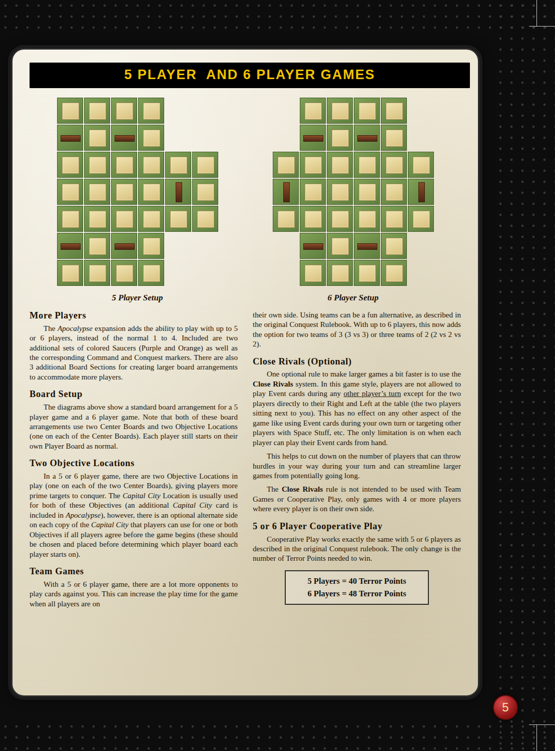5 Player and 6 Player Games
5 Player Setup
6 Player Setup
More Players
The Apocalypse expansion adds the ability to play with up to 5 or 6 players, instead of the normal 1 to 4. Included are two additional sets of colored Saucers (Purple and Orange) as well as the corresponding Command and Conquest markers. There are also 3 additional Board Sections for creating larger board arrangements to accommodate more players.
Board Setup
The diagrams above show a standard board arrangement for a 5 player game and a 6 player game. Note that both of these board arrangements use two Center Boards and two Objective Locations (one on each of the Center Boards). Each player still starts on their own Player Board as normal.
Two Objective Locations
In a 5 or 6 player game, there are two Objective Locations in play (one on each of the two Center Boards), giving players more prime targets to conquer. The Capital City Location is usually used for both of these Objectives (an additional Capital City card is included in Apocalypse), however, there is an optional alternate side on each copy of the Capital City that players can use for one or both Objectives if all players agree before the game begins (these should be chosen and placed before determining which player board each player starts on).
Team Games
With a 5 or 6 player game, there are a lot more opponents to play cards against you. This can increase the play time for the game when all players are on
their own side. Using teams can be a fun alternative, as described in the original Conquest Rulebook. With up to 6 players, this now adds the option for two teams of 3 (3 vs 3) or three teams of 2 (2 vs 2 vs 2).
Close Rivals (Optional)
One optional rule to make larger games a bit faster is to use the Close Rivals system. In this game style, players are not allowed to play Event cards during any other player’s turn except for the two players directly to their Right and Left at the table (the two players sitting next to you). This has no effect on any other aspect of the game like using Event cards during your own turn or targeting other players with Space Stuff, etc. The only limitation is on when each player can play their Event cards from hand.
This helps to cut down on the number of players that can throw hurdles in your way during your turn and can streamline larger games from potentially going long.
The Close Rivals rule is not intended to be used with Team Games or Cooperative Play, only games with 4 or more players where every player is on their own side.
5 or 6 Player Cooperative Play
Cooperative Play works exactly the same with 5 or 6 players as described in the original Conquest rulebook. The only change is the number of Terror Points needed to win.
5 Players = 40 Terror Points
6 Players = 48 Terror Points
5